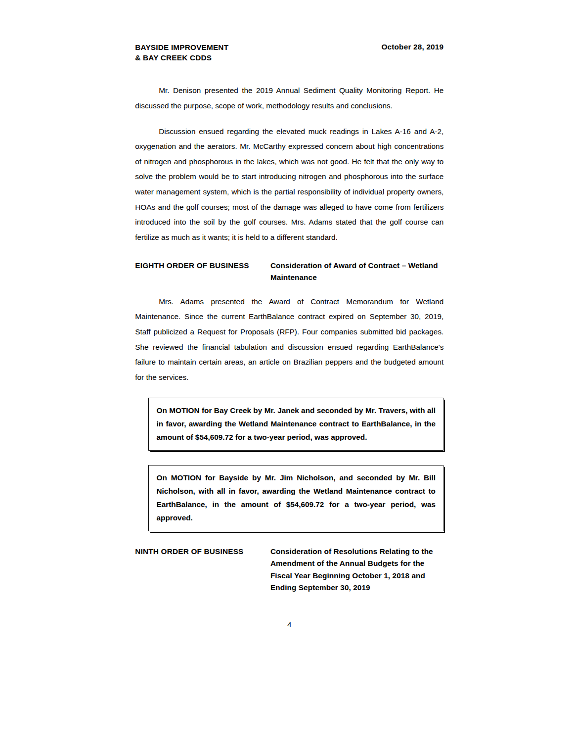BAYSIDE IMPROVEMENT
& BAY CREEK CDDS
October 28, 2019
Mr. Denison presented the 2019 Annual Sediment Quality Monitoring Report. He discussed the purpose, scope of work, methodology results and conclusions.
Discussion ensued regarding the elevated muck readings in Lakes A-16 and A-2, oxygenation and the aerators. Mr. McCarthy expressed concern about high concentrations of nitrogen and phosphorous in the lakes, which was not good. He felt that the only way to solve the problem would be to start introducing nitrogen and phosphorous into the surface water management system, which is the partial responsibility of individual property owners, HOAs and the golf courses; most of the damage was alleged to have come from fertilizers introduced into the soil by the golf courses. Mrs. Adams stated that the golf course can fertilize as much as it wants; it is held to a different standard.
EIGHTH ORDER OF BUSINESS
Consideration of Award of Contract – Wetland Maintenance
Mrs. Adams presented the Award of Contract Memorandum for Wetland Maintenance. Since the current EarthBalance contract expired on September 30, 2019, Staff publicized a Request for Proposals (RFP). Four companies submitted bid packages. She reviewed the financial tabulation and discussion ensued regarding EarthBalance's failure to maintain certain areas, an article on Brazilian peppers and the budgeted amount for the services.
On MOTION for Bay Creek by Mr. Janek and seconded by Mr. Travers, with all in favor, awarding the Wetland Maintenance contract to EarthBalance, in the amount of $54,609.72 for a two-year period, was approved.
On MOTION for Bayside by Mr. Jim Nicholson, and seconded by Mr. Bill Nicholson, with all in favor, awarding the Wetland Maintenance contract to EarthBalance, in the amount of $54,609.72 for a two-year period, was approved.
NINTH ORDER OF BUSINESS
Consideration of Resolutions Relating to the Amendment of the Annual Budgets for the Fiscal Year Beginning October 1, 2018 and Ending September 30, 2019
4